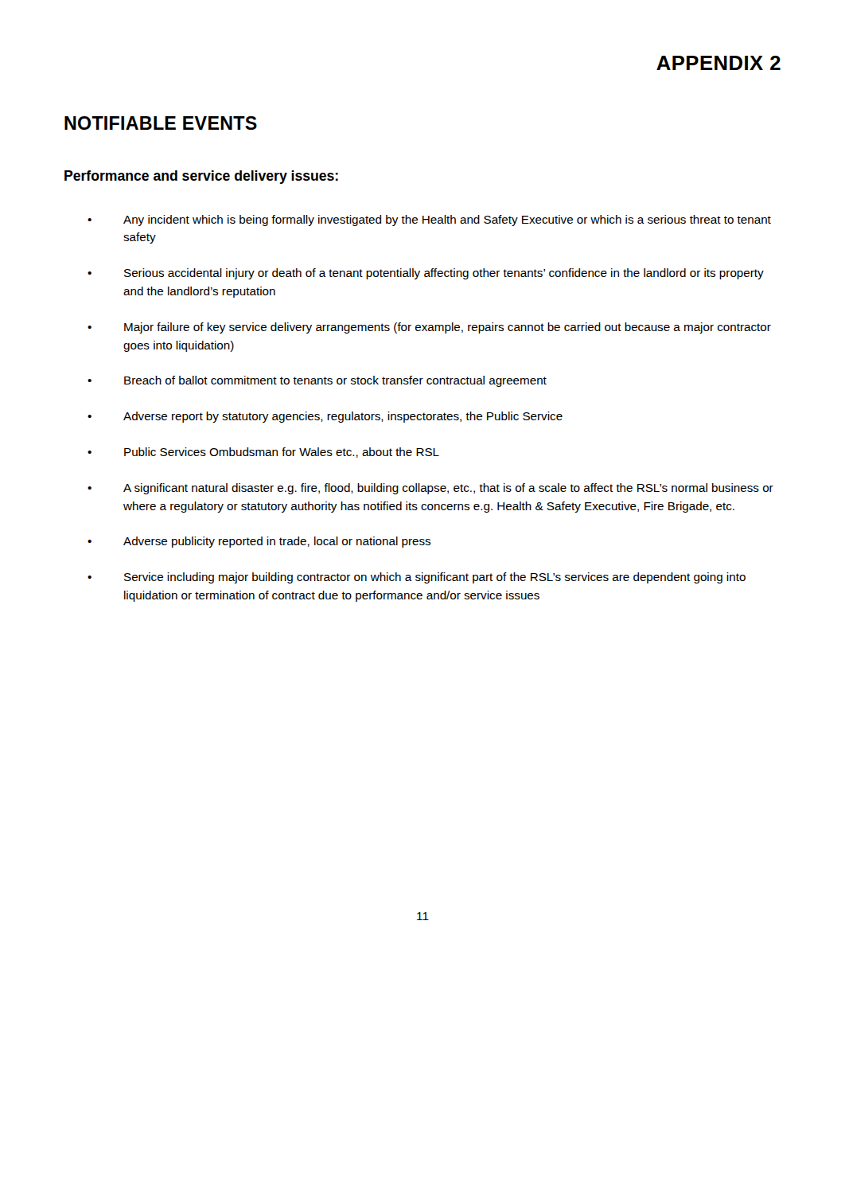APPENDIX 2
NOTIFIABLE EVENTS
Performance and service delivery issues:
Any incident which is being formally investigated by the Health and Safety Executive or which is a serious threat to tenant safety
Serious accidental injury or death of a tenant potentially affecting other tenants’ confidence in the landlord or its property and the landlord’s reputation
Major failure of key service delivery arrangements (for example, repairs cannot be carried out because a major contractor goes into liquidation)
Breach of ballot commitment to tenants or stock transfer contractual agreement
Adverse report by statutory agencies, regulators, inspectorates, the Public Service
Public Services Ombudsman for Wales etc., about the RSL
A significant natural disaster e.g. fire, flood, building collapse, etc., that is of a scale to affect the RSL’s normal business or where a regulatory or statutory authority has notified its concerns e.g. Health & Safety Executive, Fire Brigade, etc.
Adverse publicity reported in trade, local or national press
Service including major building contractor on which a significant part of the RSL’s services are dependent going into liquidation or termination of contract due to performance and/or service issues
11